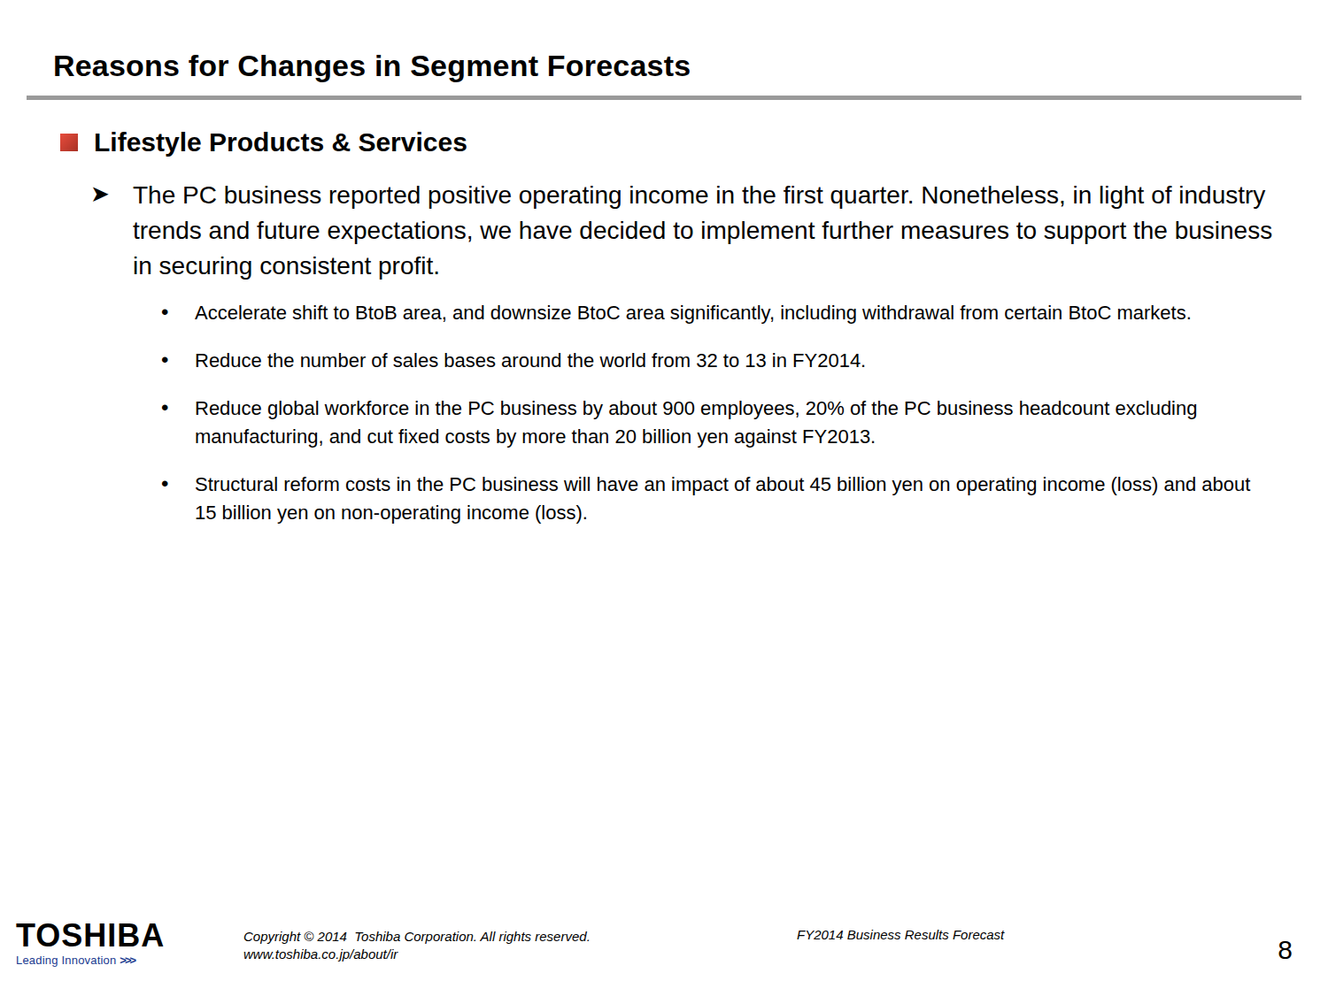Reasons for Changes in Segment Forecasts
Lifestyle Products & Services
The PC business reported positive operating income in the first quarter. Nonetheless, in light of industry trends and future expectations, we have decided to implement further measures to support the business in securing consistent profit.
Accelerate shift to BtoB area, and downsize BtoC area significantly, including withdrawal from certain BtoC markets.
Reduce the number of sales bases around the world from 32 to 13 in FY2014.
Reduce global workforce in the PC business by about 900 employees, 20% of the PC business headcount excluding manufacturing, and cut fixed costs by more than 20 billion yen against FY2013.
Structural reform costs in the PC business will have an impact of about 45 billion yen on operating income (loss) and about 15 billion yen on non-operating income (loss).
TOSHIBA
Leading Innovation >>>
Copyright © 2014 Toshiba Corporation. All rights reserved.
www.toshiba.co.jp/about/ir
FY2014 Business Results Forecast
8